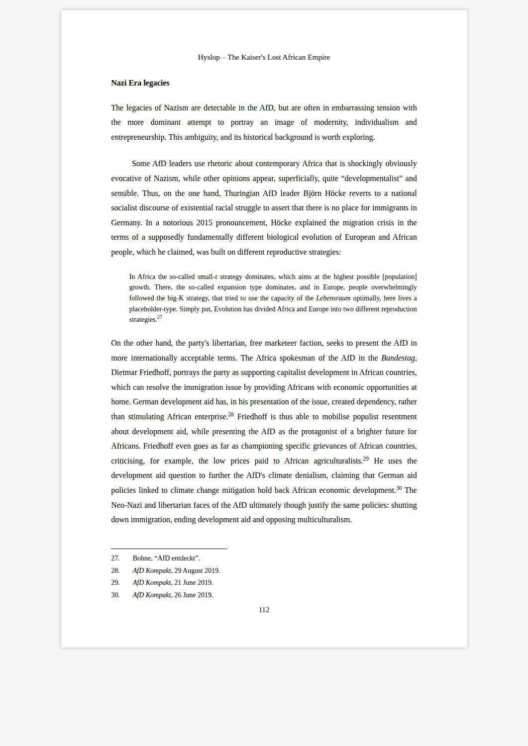Hyslop – The Kaiser's Lost African Empire
Nazi Era legacies
The legacies of Nazism are detectable in the AfD, but are often in embarrassing tension with the more dominant attempt to portray an image of modernity, individualism and entrepreneurship. This ambiguity, and its historical background is worth exploring.
Some AfD leaders use rhetoric about contemporary Africa that is shockingly obviously evocative of Nazism, while other opinions appear, superficially, quite “developmentalist” and sensible. Thus, on the one hand, Thuringian AfD leader Björn Höcke reverts to a national socialist discourse of existential racial struggle to assert that there is no place for immigrants in Germany. In a notorious 2015 pronouncement, Höcke explained the migration crisis in the terms of a supposedly fundamentally different biological evolution of European and African people, which he claimed, was built on different reproductive strategies:
In Africa the so-called small-r strategy dominates, which aims at the highest possible [population] growth. There, the so-called expansion type dominates, and in Europe, people overwhelmingly followed the big-K strategy, that tried to use the capacity of the Lebensraum optimally, here lives a placeholder-type. Simply put, Evolution has divided Africa and Europe into two different reproduction strategies.27
On the other hand, the party's libertarian, free marketeer faction, seeks to present the AfD in more internationally acceptable terms. The Africa spokesman of the AfD in the Bundestag, Dietmar Friedhoff, portrays the party as supporting capitalist development in African countries, which can resolve the immigration issue by providing Africans with economic opportunities at home. German development aid has, in his presentation of the issue, created dependency, rather than stimulating African enterprise.28 Friedhoff is thus able to mobilise populist resentment about development aid, while presenting the AfD as the protagonist of a brighter future for Africans. Friedhoff even goes as far as championing specific grievances of African countries, criticising, for example, the low prices paid to African agriculturalists.29 He uses the development aid question to further the AfD's climate denialism, claiming that German aid policies linked to climate change mitigation hold back African economic development.30 The Neo-Nazi and libertarian faces of the AfD ultimately though justify the same policies: shutting down immigration, ending development aid and opposing multiculturalism.
27. Bohne, “AfD entdeckt”.
28. AfD Kompakt, 29 August 2019.
29. AfD Kompakt, 21 June 2019.
30. AfD Kompakt, 26 June 2019.
112